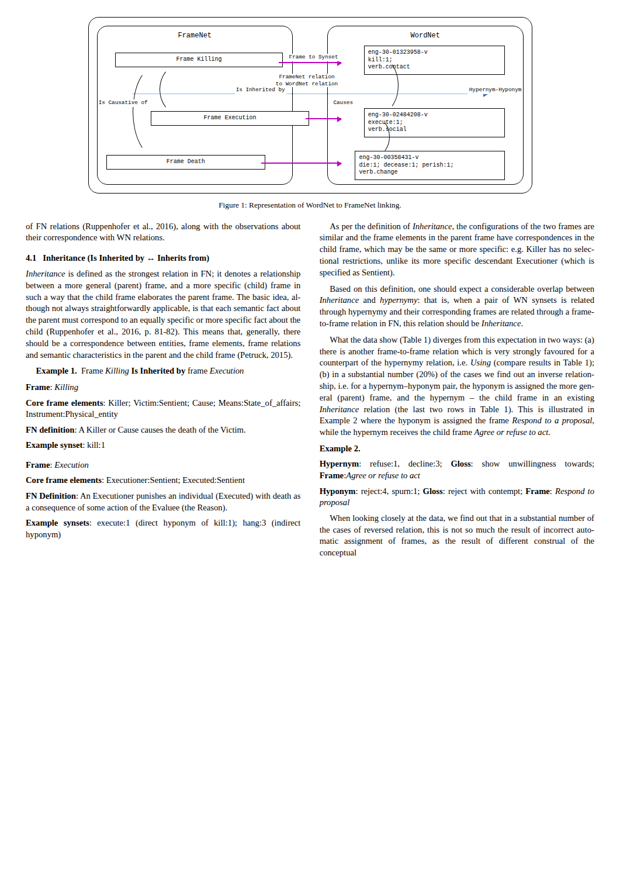FrameNet
WordNet
Frame Killing
Frame Execution
Frame Death
eng-30-01323958-v
kill:1;
verb.contact
eng-30-02484208-v
execute:1;
verb.social
eng-30-00358431-v
die:1; decease:1; perish:1;
verb.change
Frame to Synset
FrameNet relation
to WordNet relation
Hypernym-Hyponym
Causes
Is Inherited by
Is Causative of
Figure 1: Representation of WordNet to FrameNet linking.
of FN relations (Ruppenhofer et al., 2016), along with the observations about their correspondence with WN relations.
4.1 Inheritance (Is Inherited by ↔ Inherits from)
Inheritance is defined as the strongest relation in FN; it denotes a relationship between a more general (parent) frame, and a more specific (child) frame in such a way that the child frame elaborates the parent frame. The basic idea, although not always straightforwardly applicable, is that each semantic fact about the parent must correspond to an equally specific or more specific fact about the child (Ruppenhofer et al., 2016, p. 81-82). This means that, generally, there should be a correspondence between entities, frame elements, frame relations and semantic characteristics in the parent and the child frame (Petruck, 2015).
Example 1. Frame Killing Is Inherited by frame Execution
Frame: Killing
Core frame elements: Killer; Victim:Sentient; Cause; Means:State_of_affairs; Instrument:Physical_entity
FN definition: A Killer or Cause causes the death of the Victim.
Example synset: kill:1
Frame: Execution
Core frame elements: Executioner:Sentient; Executed:Sentient
FN Definition: An Executioner punishes an individual (Executed) with death as a consequence of some action of the Evaluee (the Reason).
Example synsets: execute:1 (direct hyponym of kill:1); hang:3 (indirect hyponym)
As per the definition of Inheritance, the configurations of the two frames are similar and the frame elements in the parent frame have correspondences in the child frame, which may be the same or more specific: e.g. Killer has no selectional restrictions, unlike its more specific descendant Executioner (which is specified as Sentient).
Based on this definition, one should expect a considerable overlap between Inheritance and hypernymy: that is, when a pair of WN synsets is related through hypernymy and their corresponding frames are related through a frame-to-frame relation in FN, this relation should be Inheritance.
What the data show (Table 1) diverges from this expectation in two ways: (a) there is another frame-to-frame relation which is very strongly favoured for a counterpart of the hypernymy relation, i.e. Using (compare results in Table 1); (b) in a substantial number (20%) of the cases we find out an inverse relationship, i.e. for a hypernym–hyponym pair, the hyponym is assigned the more general (parent) frame, and the hypernym – the child frame in an existing Inheritance relation (the last two rows in Table 1). This is illustrated in Example 2 where the hyponym is assigned the frame Respond to a proposal, while the hypernym receives the child frame Agree or refuse to act.
Example 2.
Hypernym: refuse:1, decline:3; Gloss: show unwillingness towards; Frame:Agree or refuse to act
Hyponym: reject:4, spurn:1; Gloss: reject with contempt; Frame: Respond to proposal
When looking closely at the data, we find out that in a substantial number of the cases of reversed relation, this is not so much the result of incorrect automatic assignment of frames, as the result of different construal of the conceptual